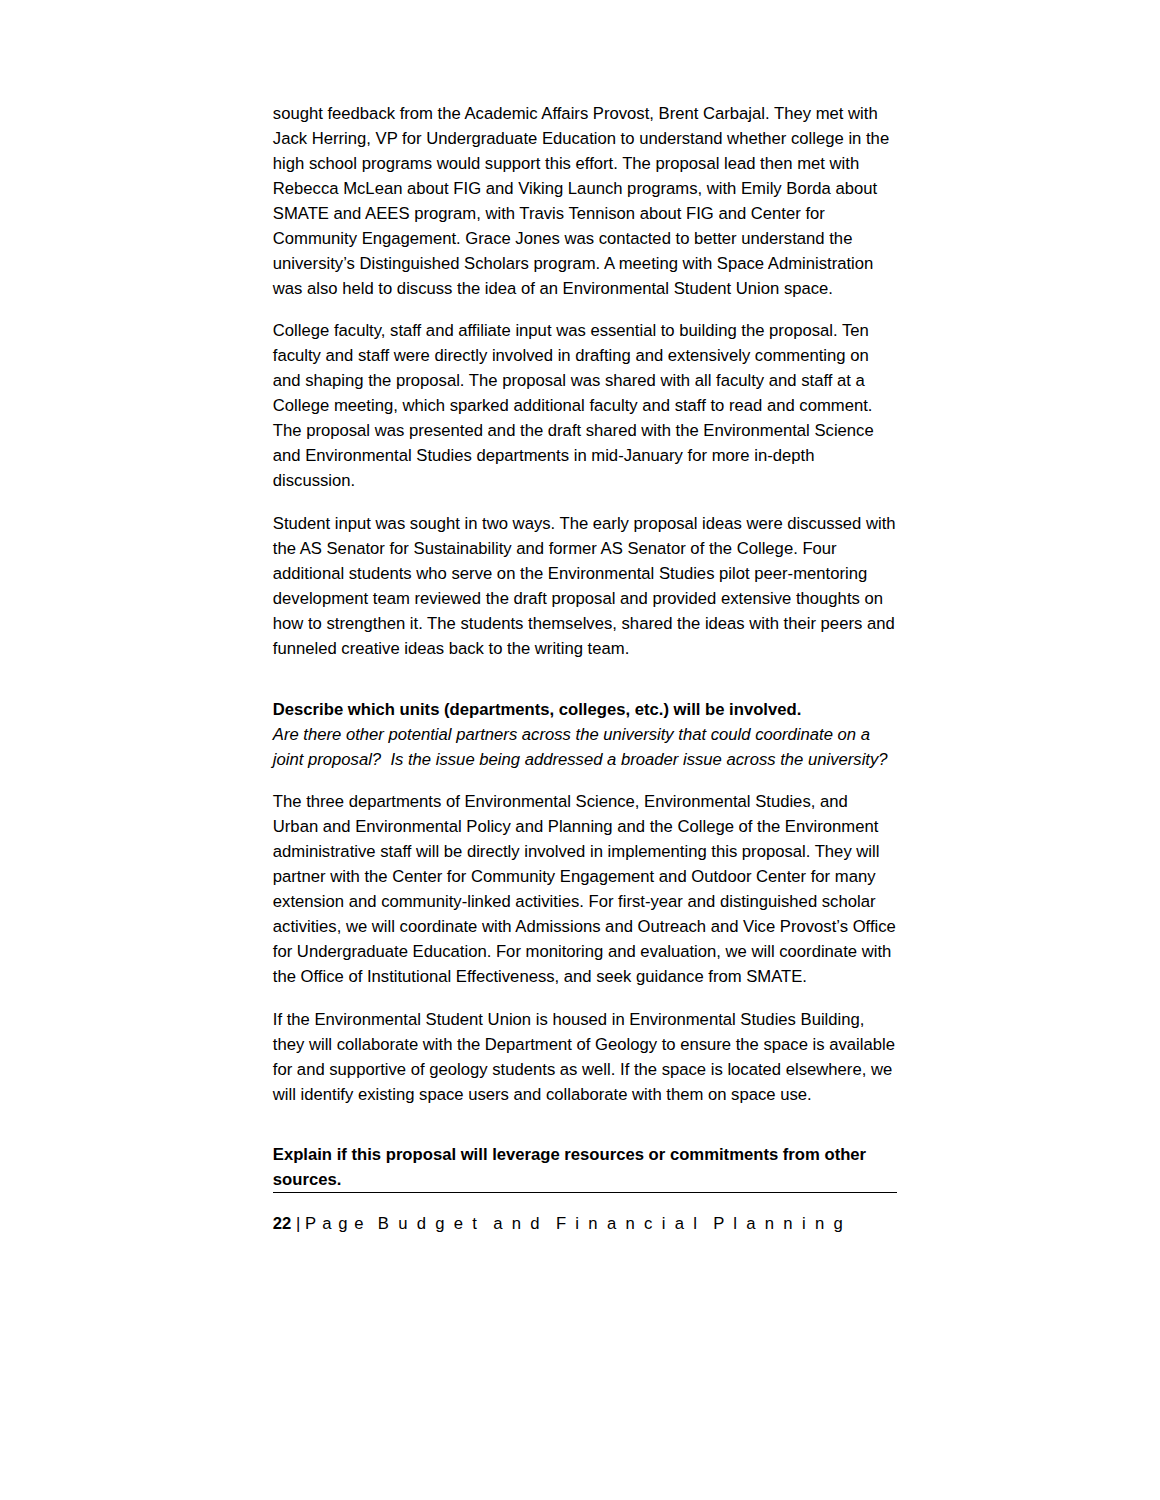sought feedback from the Academic Affairs Provost, Brent Carbajal. They met with Jack Herring, VP for Undergraduate Education to understand whether college in the high school programs would support this effort. The proposal lead then met with Rebecca McLean about FIG and Viking Launch programs, with Emily Borda about SMATE and AEES program, with Travis Tennison about FIG and Center for Community Engagement. Grace Jones was contacted to better understand the university’s Distinguished Scholars program. A meeting with Space Administration was also held to discuss the idea of an Environmental Student Union space.
College faculty, staff and affiliate input was essential to building the proposal. Ten faculty and staff were directly involved in drafting and extensively commenting on and shaping the proposal. The proposal was shared with all faculty and staff at a College meeting, which sparked additional faculty and staff to read and comment. The proposal was presented and the draft shared with the Environmental Science and Environmental Studies departments in mid-January for more in-depth discussion.
Student input was sought in two ways. The early proposal ideas were discussed with the AS Senator for Sustainability and former AS Senator of the College. Four additional students who serve on the Environmental Studies pilot peer-mentoring development team reviewed the draft proposal and provided extensive thoughts on how to strengthen it. The students themselves, shared the ideas with their peers and funneled creative ideas back to the writing team.
Describe which units (departments, colleges, etc.) will be involved.
Are there other potential partners across the university that could coordinate on a joint proposal? Is the issue being addressed a broader issue across the university?
The three departments of Environmental Science, Environmental Studies, and Urban and Environmental Policy and Planning and the College of the Environment administrative staff will be directly involved in implementing this proposal. They will partner with the Center for Community Engagement and Outdoor Center for many extension and community-linked activities. For first-year and distinguished scholar activities, we will coordinate with Admissions and Outreach and Vice Provost’s Office for Undergraduate Education. For monitoring and evaluation, we will coordinate with the Office of Institutional Effectiveness, and seek guidance from SMATE.
If the Environmental Student Union is housed in Environmental Studies Building, they will collaborate with the Department of Geology to ensure the space is available for and supportive of geology students as well. If the space is located elsewhere, we will identify existing space users and collaborate with them on space use.
Explain if this proposal will leverage resources or commitments from other sources.
22 | P a g e
B u d g e t a n d F i n a n c i a l P l a n n i n g